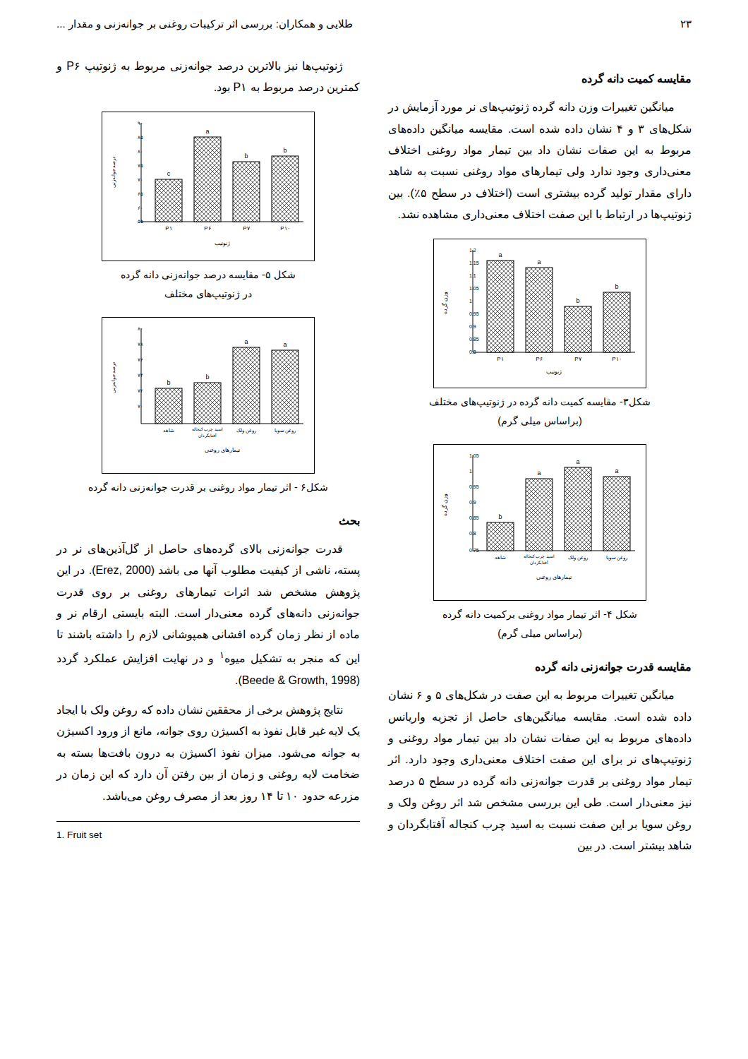۲۳ طلایی و همکاران: بررسی اثر ترکیبات روغنی بر جوانه‌زنی و مقدار ...
مقایسه کمیت دانه گرده
میانگین تغییرات وزن دانه گرده ژنوتیپ‌های نر مورد آزمایش در شکل‌های ۳ و ۴ نشان داده شده است. مقایسه میانگین داده‌های مربوط به این صفات نشان داد بین تیمار مواد روغنی اختلاف معنی‌داری وجود ندارد ولی تیمارهای مواد روغنی نسبت به شاهد دارای مقدار تولید گرده بیشتری است (اختلاف در سطح ۵٪). بین ژنوتیپ‌ها در ارتباط با این صفت اختلاف معنی‌داری مشاهده نشد.
1.2 1.15 1.1 1.05 1 0.95 0.9 0.85 0.8 a a b b P۱ P۶ P۷ P۱۰ ژنوتیپ وزن گرده
شکل۳- مقایسه کمیت دانه گرده در ژنوتیپ‌های مختلف
(براساس میلی گرم)
1.05 1 0.95 0.9 0.85 0.8 0.75 b a a a شاهد اسید چرب کنجاله آفتابگردان روغن ولک روغن سویا تیمارهای روغنی وزن گرده
شکل ۴- اثر تیمار مواد روغنی برکمیت دانه گرده
(براساس میلی گرم)
مقایسه قدرت جوانه‌زنی دانه گرده
میانگین تغییرات مربوط به این صفت در شکل‌های ۵ و ۶ نشان داده شده است. مقایسه میانگین‌های حاصل از تجزیه واریانس داده‌های مربوط به این صفات نشان داد بین تیمار مواد روغنی و ژنوتیپ‌های نر برای این صفت اختلاف معنی‌داری وجود دارد. اثر تیمار مواد روغنی بر قدرت جوانه‌زنی دانه گرده در سطح ۵ درصد نیز معنی‌دار است. طی این بررسی مشخص شد اثر روغن ولک و روغن سویا بر این صفت نسبت به اسید چرب کنجاله آفتابگردان و شاهد بیشتر است. در بین
ژنوتیپ‌ها نیز بالاترین درصد جوانه‌زنی مربوط به ژنوتیپ P۶ و کمترین درصد مربوط به P۱ بود.
۹۰ ۸۵ ۸۰ ۷۵ ۷۰ ۶۵ ۶۰ ۵۵ c a b b P۱ P۶ P۷ P۱۰ ژنوتیپ درصد جوانه‌زنی
شکل ۵- مقایسه درصد جوانه‌زنی دانه گرده
در ژنوتیپ‌های مختلف
۸۰ ۷۸ ۷۶ ۷۴ ۷۲ ۷۰ b b a a شاهد اسید چرب کنجاله آفتابگردان روغن ولک روغن سویا تیمارهای روغنی درصد جوانه‌زنی
شکل۶ - اثر تیمار مواد روغنی بر قدرت جوانه‌زنی دانه گرده
بحث
قدرت جوانه‌زنی بالای گرده‌های حاصل از گل‌آذین‌های نر در پسته، ناشی از کیفیت مطلوب آنها می باشد (Erez, 2000). در این پژوهش مشخص شد اثرات تیمارهای روغنی بر روی قدرت جوانه‌زنی دانه‌های گرده معنی‌دار است. البته بایستی ارقام نر و ماده از نظر زمان گرده افشانی همپوشانی لازم را داشته باشند تا این که منجر به تشکیل میوه۱ و در نهایت افزایش عملکرد گردد (Beede & Growth, 1998).
نتایج پژوهش برخی از محققین نشان داده که روغن ولک با ایجاد یک لایه غیر قابل نفوذ به اکسیژن روی جوانه، مانع از ورود اکسیژن به جوانه می‌شود. میزان نفوذ اکسیژن به درون بافت‌ها بسته به ضخامت لایه روغنی و زمان از بین رفتن آن دارد که این زمان در مزرعه حدود ۱۰ تا ۱۴ روز بعد از مصرف روغن می‌باشد.
1. Fruit set